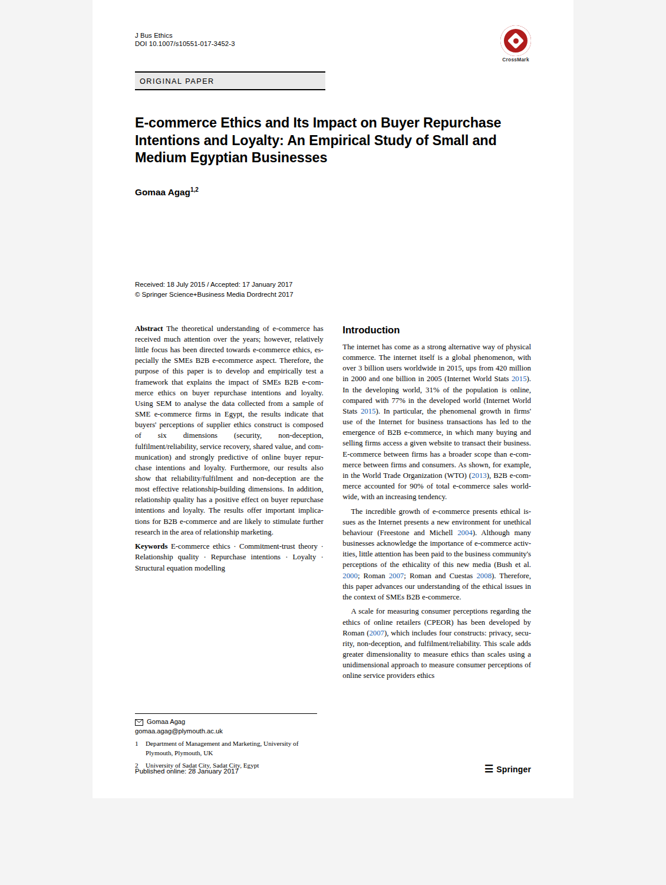J Bus Ethics DOI 10.1007/s10551-017-3452-3
CrossMark
ORIGINAL PAPER
E-commerce Ethics and Its Impact on Buyer Repurchase Intentions and Loyalty: An Empirical Study of Small and Medium Egyptian Businesses
Gomaa Agag1,2
Received: 18 July 2015 / Accepted: 17 January 2017
© Springer Science+Business Media Dordrecht 2017
Abstract The theoretical understanding of e-commerce has received much attention over the years; however, relatively little focus has been directed towards e-commerce ethics, especially the SMEs B2B e-ecommerce aspect. Therefore, the purpose of this paper is to develop and empirically test a framework that explains the impact of SMEs B2B e-commerce ethics on buyer repurchase intentions and loyalty. Using SEM to analyse the data collected from a sample of SME e-commerce firms in Egypt, the results indicate that buyers' perceptions of supplier ethics construct is composed of six dimensions (security, non-deception, fulfilment/reliability, service recovery, shared value, and communication) and strongly predictive of online buyer repurchase intentions and loyalty. Furthermore, our results also show that reliability/fulfilment and non-deception are the most effective relationship-building dimensions. In addition, relationship quality has a positive effect on buyer repurchase intentions and loyalty. The results offer important implications for B2B e-commerce and are likely to stimulate further research in the area of relationship marketing.
Keywords E-commerce ethics · Commitment-trust theory · Relationship quality · Repurchase intentions · Loyalty · Structural equation modelling
Introduction
The internet has come as a strong alternative way of physical commerce. The internet itself is a global phenomenon, with over 3 billion users worldwide in 2015, ups from 420 million in 2000 and one billion in 2005 (Internet World Stats 2015). In the developing world, 31% of the population is online, compared with 77% in the developed world (Internet World Stats 2015). In particular, the phenomenal growth in firms' use of the Internet for business transactions has led to the emergence of B2B e-commerce, in which many buying and selling firms access a given website to transact their business. E-commerce between firms has a broader scope than e-commerce between firms and consumers. As shown, for example, in the World Trade Organization (WTO) (2013), B2B e-commerce accounted for 90% of total e-commerce sales worldwide, with an increasing tendency.
The incredible growth of e-commerce presents ethical issues as the Internet presents a new environment for unethical behaviour (Freestone and Michell 2004). Although many businesses acknowledge the importance of e-commerce activities, little attention has been paid to the business community's perceptions of the ethicality of this new media (Bush et al. 2000; Roman 2007; Roman and Cuestas 2008). Therefore, this paper advances our understanding of the ethical issues in the context of SMEs B2B e-commerce.
A scale for measuring consumer perceptions regarding the ethics of online retailers (CPEOR) has been developed by Roman (2007), which includes four constructs: privacy, security, non-deception, and fulfilment/reliability. This scale adds greater dimensionality to measure ethics than scales using a unidimensional approach to measure consumer perceptions of online service providers ethics
Gomaa Agag gomaa.agag@plymouth.ac.uk
1
Department of Management and Marketing, University of Plymouth, Plymouth, UK
2
University of Sadat City, Sadat City, Egypt
Published online: 28 January 2017
☰Springer